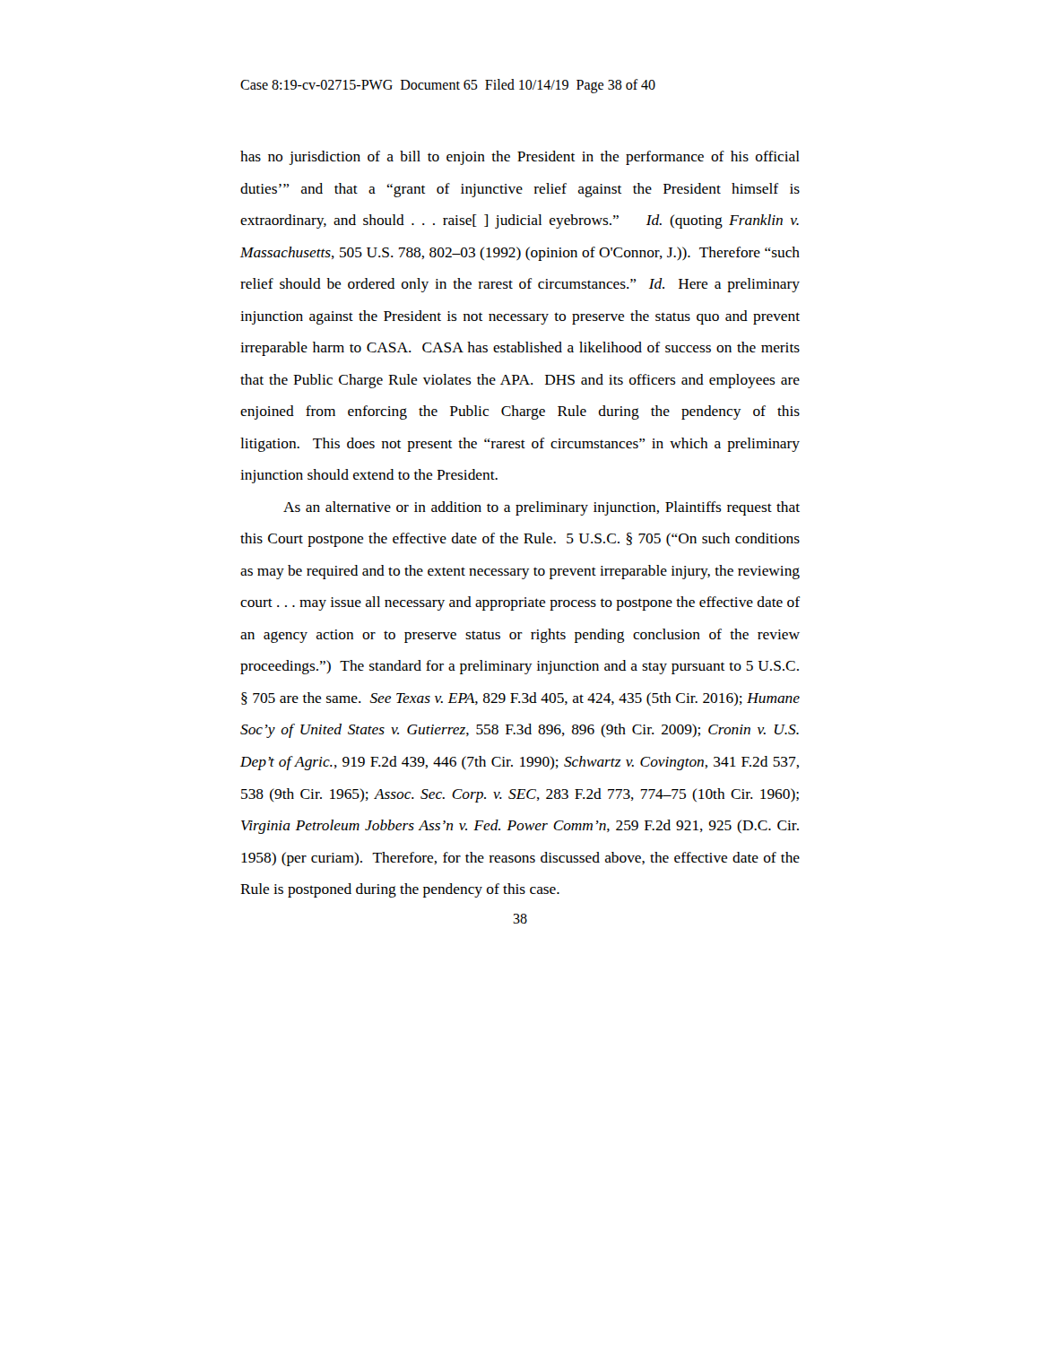Case 8:19-cv-02715-PWG Document 65 Filed 10/14/19 Page 38 of 40
has no jurisdiction of a bill to enjoin the President in the performance of his official duties’” and that a “grant of injunctive relief against the President himself is extraordinary, and should . . . raise[ ] judicial eyebrows.” Id. (quoting Franklin v. Massachusetts, 505 U.S. 788, 802–03 (1992) (opinion of O'Connor, J.)). Therefore “such relief should be ordered only in the rarest of circumstances.” Id. Here a preliminary injunction against the President is not necessary to preserve the status quo and prevent irreparable harm to CASA. CASA has established a likelihood of success on the merits that the Public Charge Rule violates the APA. DHS and its officers and employees are enjoined from enforcing the Public Charge Rule during the pendency of this litigation. This does not present the “rarest of circumstances” in which a preliminary injunction should extend to the President.
As an alternative or in addition to a preliminary injunction, Plaintiffs request that this Court postpone the effective date of the Rule. 5 U.S.C. § 705 (“On such conditions as may be required and to the extent necessary to prevent irreparable injury, the reviewing court . . . may issue all necessary and appropriate process to postpone the effective date of an agency action or to preserve status or rights pending conclusion of the review proceedings.”) The standard for a preliminary injunction and a stay pursuant to 5 U.S.C. § 705 are the same. See Texas v. EPA, 829 F.3d 405, at 424, 435 (5th Cir. 2016); Humane Soc’y of United States v. Gutierrez, 558 F.3d 896, 896 (9th Cir. 2009); Cronin v. U.S. Dep’t of Agric., 919 F.2d 439, 446 (7th Cir. 1990); Schwartz v. Covington, 341 F.2d 537, 538 (9th Cir. 1965); Assoc. Sec. Corp. v. SEC, 283 F.2d 773, 774–75 (10th Cir. 1960); Virginia Petroleum Jobbers Ass’n v. Fed. Power Comm’n, 259 F.2d 921, 925 (D.C. Cir. 1958) (per curiam). Therefore, for the reasons discussed above, the effective date of the Rule is postponed during the pendency of this case.
38